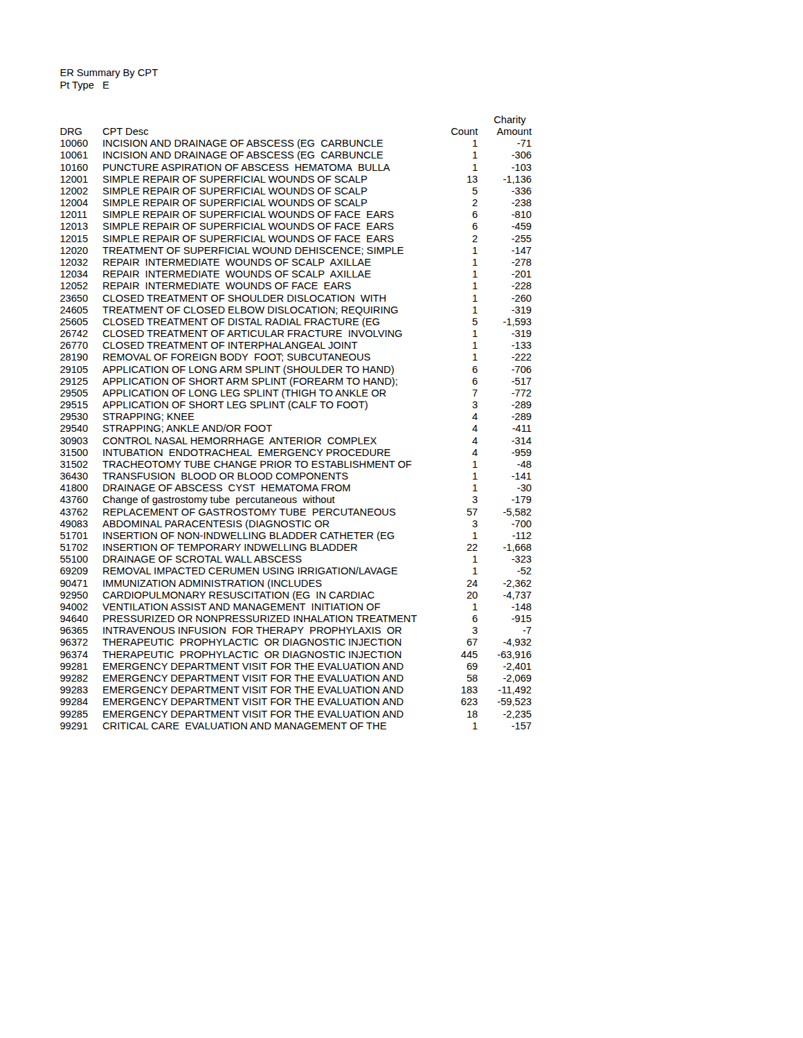ER Summary By CPT
Pt Type E
| | | | Charity |
| --- | --- | --- | --- |
| DRG | CPT Desc | Count | Amount |
| 10060 | INCISION AND DRAINAGE OF ABSCESS (EG CARBUNCLE | 1 | -71 |
| 10061 | INCISION AND DRAINAGE OF ABSCESS (EG CARBUNCLE | 1 | -306 |
| 10160 | PUNCTURE ASPIRATION OF ABSCESS HEMATOMA BULLA | 1 | -103 |
| 12001 | SIMPLE REPAIR OF SUPERFICIAL WOUNDS OF SCALP | 13 | -1,136 |
| 12002 | SIMPLE REPAIR OF SUPERFICIAL WOUNDS OF SCALP | 5 | -336 |
| 12004 | SIMPLE REPAIR OF SUPERFICIAL WOUNDS OF SCALP | 2 | -238 |
| 12011 | SIMPLE REPAIR OF SUPERFICIAL WOUNDS OF FACE EARS | 6 | -810 |
| 12013 | SIMPLE REPAIR OF SUPERFICIAL WOUNDS OF FACE EARS | 6 | -459 |
| 12015 | SIMPLE REPAIR OF SUPERFICIAL WOUNDS OF FACE EARS | 2 | -255 |
| 12020 | TREATMENT OF SUPERFICIAL WOUND DEHISCENCE; SIMPLE | 1 | -147 |
| 12032 | REPAIR INTERMEDIATE WOUNDS OF SCALP AXILLAE | 1 | -278 |
| 12034 | REPAIR INTERMEDIATE WOUNDS OF SCALP AXILLAE | 1 | -201 |
| 12052 | REPAIR INTERMEDIATE WOUNDS OF FACE EARS | 1 | -228 |
| 23650 | CLOSED TREATMENT OF SHOULDER DISLOCATION WITH | 1 | -260 |
| 24605 | TREATMENT OF CLOSED ELBOW DISLOCATION; REQUIRING | 1 | -319 |
| 25605 | CLOSED TREATMENT OF DISTAL RADIAL FRACTURE (EG | 5 | -1,593 |
| 26742 | CLOSED TREATMENT OF ARTICULAR FRACTURE INVOLVING | 1 | -319 |
| 26770 | CLOSED TREATMENT OF INTERPHALANGEAL JOINT | 1 | -133 |
| 28190 | REMOVAL OF FOREIGN BODY FOOT; SUBCUTANEOUS | 1 | -222 |
| 29105 | APPLICATION OF LONG ARM SPLINT (SHOULDER TO HAND) | 6 | -706 |
| 29125 | APPLICATION OF SHORT ARM SPLINT (FOREARM TO HAND); | 6 | -517 |
| 29505 | APPLICATION OF LONG LEG SPLINT (THIGH TO ANKLE OR | 7 | -772 |
| 29515 | APPLICATION OF SHORT LEG SPLINT (CALF TO FOOT) | 3 | -289 |
| 29530 | STRAPPING; KNEE | 4 | -289 |
| 29540 | STRAPPING; ANKLE AND/OR FOOT | 4 | -411 |
| 30903 | CONTROL NASAL HEMORRHAGE ANTERIOR COMPLEX | 4 | -314 |
| 31500 | INTUBATION ENDOTRACHEAL EMERGENCY PROCEDURE | 4 | -959 |
| 31502 | TRACHEOTOMY TUBE CHANGE PRIOR TO ESTABLISHMENT OF | 1 | -48 |
| 36430 | TRANSFUSION BLOOD OR BLOOD COMPONENTS | 1 | -141 |
| 41800 | DRAINAGE OF ABSCESS CYST HEMATOMA FROM | 1 | -30 |
| 43760 | Change of gastrostomy tube percutaneous without | 3 | -179 |
| 43762 | REPLACEMENT OF GASTROSTOMY TUBE PERCUTANEOUS | 57 | -5,582 |
| 49083 | ABDOMINAL PARACENTESIS (DIAGNOSTIC OR | 3 | -700 |
| 51701 | INSERTION OF NON-INDWELLING BLADDER CATHETER (EG | 1 | -112 |
| 51702 | INSERTION OF TEMPORARY INDWELLING BLADDER | 22 | -1,668 |
| 55100 | DRAINAGE OF SCROTAL WALL ABSCESS | 1 | -323 |
| 69209 | REMOVAL IMPACTED CERUMEN USING IRRIGATION/LAVAGE | 1 | -52 |
| 90471 | IMMUNIZATION ADMINISTRATION (INCLUDES | 24 | -2,362 |
| 92950 | CARDIOPULMONARY RESUSCITATION (EG IN CARDIAC | 20 | -4,737 |
| 94002 | VENTILATION ASSIST AND MANAGEMENT INITIATION OF | 1 | -148 |
| 94640 | PRESSURIZED OR NONPRESSURIZED INHALATION TREATMENT | 6 | -915 |
| 96365 | INTRAVENOUS INFUSION FOR THERAPY PROPHYLAXIS OR | 3 | -7 |
| 96372 | THERAPEUTIC PROPHYLACTIC OR DIAGNOSTIC INJECTION | 67 | -4,932 |
| 96374 | THERAPEUTIC PROPHYLACTIC OR DIAGNOSTIC INJECTION | 445 | -63,916 |
| 99281 | EMERGENCY DEPARTMENT VISIT FOR THE EVALUATION AND | 69 | -2,401 |
| 99282 | EMERGENCY DEPARTMENT VISIT FOR THE EVALUATION AND | 58 | -2,069 |
| 99283 | EMERGENCY DEPARTMENT VISIT FOR THE EVALUATION AND | 183 | -11,492 |
| 99284 | EMERGENCY DEPARTMENT VISIT FOR THE EVALUATION AND | 623 | -59,523 |
| 99285 | EMERGENCY DEPARTMENT VISIT FOR THE EVALUATION AND | 18 | -2,235 |
| 99291 | CRITICAL CARE EVALUATION AND MANAGEMENT OF THE | 1 | -157 |